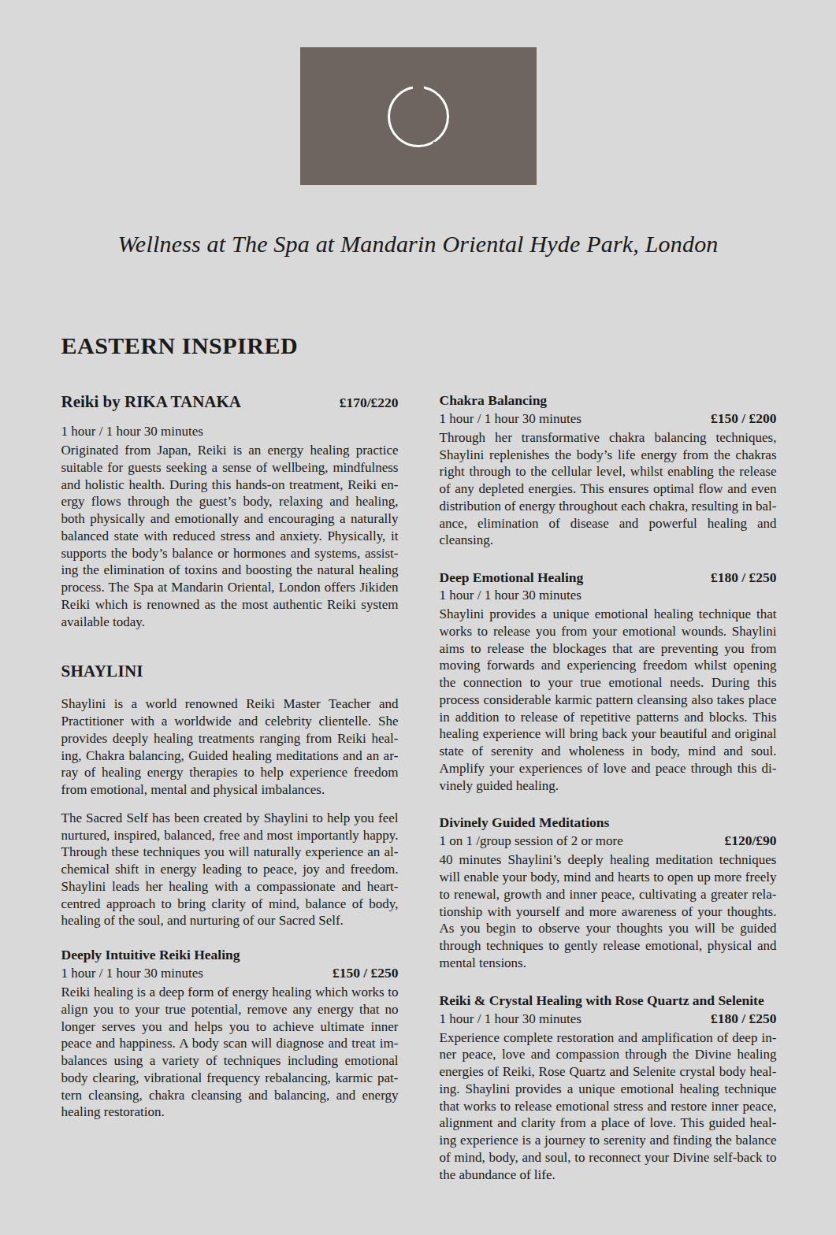Wellness at The Spa at Mandarin Oriental Hyde Park, London
EASTERN INSPIRED
Reiki by RIKA TANAKA £170/£220
1 hour / 1 hour 30 minutes
Originated from Japan, Reiki is an energy healing practice suitable for guests seeking a sense of wellbeing, mindfulness and holistic health. During this hands-on treatment, Reiki energy flows through the guest’s body, relaxing and healing, both physically and emotionally and encouraging a naturally balanced state with reduced stress and anxiety. Physically, it supports the body’s balance or hormones and systems, assisting the elimination of toxins and boosting the natural healing process. The Spa at Mandarin Oriental, London offers Jikiden Reiki which is renowned as the most authentic Reiki system available today.
SHAYLINI
Shaylini is a world renowned Reiki Master Teacher and Practitioner with a worldwide and celebrity clientelle. She provides deeply healing treatments ranging from Reiki healing, Chakra balancing, Guided healing meditations and an array of healing energy therapies to help experience freedom from emotional, mental and physical imbalances.
The Sacred Self has been created by Shaylini to help you feel nurtured, inspired, balanced, free and most importantly happy. Through these techniques you will naturally experience an alchemical shift in energy leading to peace, joy and freedom. Shaylini leads her healing with a compassionate and heart-centred approach to bring clarity of mind, balance of body, healing of the soul, and nurturing of our Sacred Self.
Deeply Intuitive Reiki Healing
1 hour / 1 hour 30 minutes £150 / £250
Reiki healing is a deep form of energy healing which works to align you to your true potential, remove any energy that no longer serves you and helps you to achieve ultimate inner peace and happiness. A body scan will diagnose and treat imbalances using a variety of techniques including emotional body clearing, vibrational frequency rebalancing, karmic pattern cleansing, chakra cleansing and balancing, and energy healing restoration.
Chakra Balancing
1 hour / 1 hour 30 minutes £150 / £200
Through her transformative chakra balancing techniques, Shaylini replenishes the body’s life energy from the chakras right through to the cellular level, whilst enabling the release of any depleted energies. This ensures optimal flow and even distribution of energy throughout each chakra, resulting in balance, elimination of disease and powerful healing and cleansing.
Deep Emotional Healing £180 / £250
1 hour / 1 hour 30 minutes
Shaylini provides a unique emotional healing technique that works to release you from your emotional wounds. Shaylini aims to release the blockages that are preventing you from moving forwards and experiencing freedom whilst opening the connection to your true emotional needs. During this process considerable karmic pattern cleansing also takes place in addition to release of repetitive patterns and blocks. This healing experience will bring back your beautiful and original state of serenity and wholeness in body, mind and soul. Amplify your experiences of love and peace through this divinely guided healing.
Divinely Guided Meditations
1 on 1 /group session of 2 or more £120/£90
40 minutes Shaylini’s deeply healing meditation techniques will enable your body, mind and hearts to open up more freely to renewal, growth and inner peace, cultivating a greater relationship with yourself and more awareness of your thoughts. As you begin to observe your thoughts you will be guided through techniques to gently release emotional, physical and mental tensions.
Reiki & Crystal Healing with Rose Quartz and Selenite
1 hour / 1 hour 30 minutes £180 / £250
Experience complete restoration and amplification of deep inner peace, love and compassion through the Divine healing energies of Reiki, Rose Quartz and Selenite crystal body healing. Shaylini provides a unique emotional healing technique that works to release emotional stress and restore inner peace, alignment and clarity from a place of love. This guided healing experience is a journey to serenity and finding the balance of mind, body, and soul, to reconnect your Divine self-back to the abundance of life.